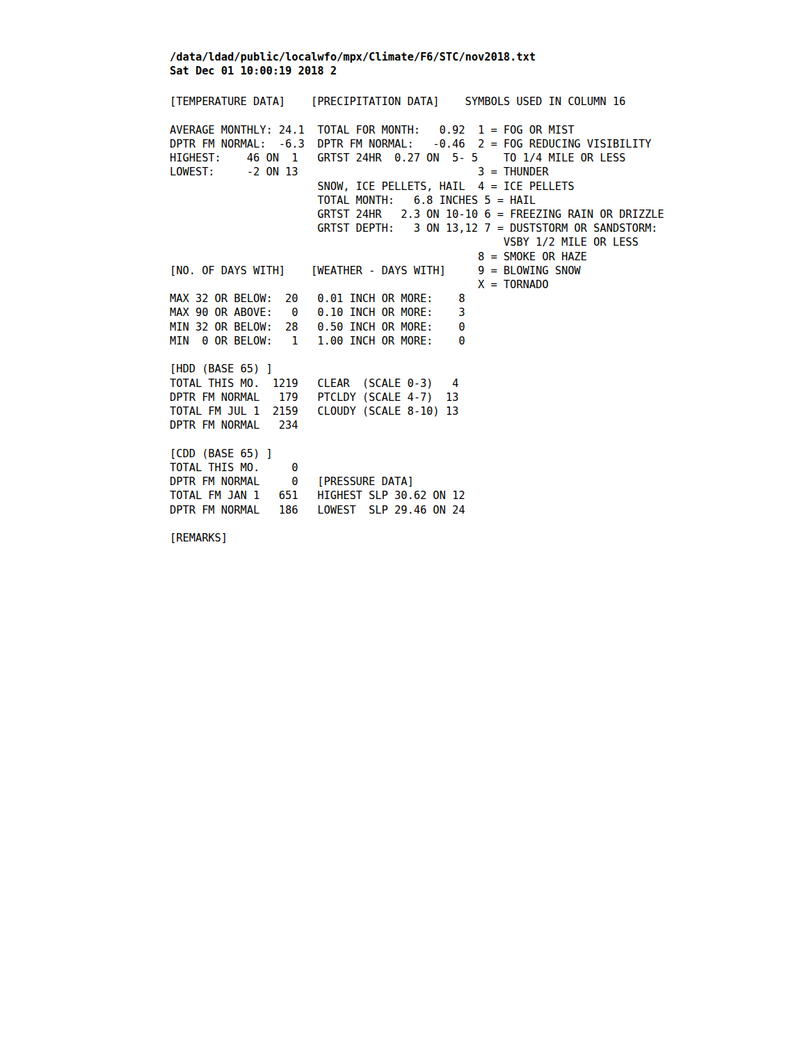/data/ldad/public/localwfo/mpx/Climate/F6/STC/nov2018.txt
Sat Dec 01 10:00:19 2018 2
[TEMPERATURE DATA]    [PRECIPITATION DATA]    SYMBOLS USED IN COLUMN 16

AVERAGE MONTHLY: 24.1  TOTAL FOR MONTH:   0.92  1 = FOG OR MIST
DPTR FM NORMAL:  -6.3  DPTR FM NORMAL:   -0.46  2 = FOG REDUCING VISIBILITY
HIGHEST:    46 ON  1   GRTST 24HR  0.27 ON  5- 5    TO 1/4 MILE OR LESS
LOWEST:     -2 ON 13                            3 = THUNDER
                       SNOW, ICE PELLETS, HAIL  4 = ICE PELLETS
                       TOTAL MONTH:   6.8 INCHES 5 = HAIL
                       GRTST 24HR   2.3 ON 10-10 6 = FREEZING RAIN OR DRIZZLE
                       GRTST DEPTH:   3 ON 13,12 7 = DUSTSTORM OR SANDSTORM:
                                                    VSBY 1/2 MILE OR LESS
                                                8 = SMOKE OR HAZE
[NO. OF DAYS WITH]    [WEATHER - DAYS WITH]     9 = BLOWING SNOW
                                                X = TORNADO
MAX 32 OR BELOW:  20   0.01 INCH OR MORE:    8
MAX 90 OR ABOVE:   0   0.10 INCH OR MORE:    3
MIN 32 OR BELOW:  28   0.50 INCH OR MORE:    0
MIN  0 OR BELOW:   1   1.00 INCH OR MORE:    0

[HDD (BASE 65) ]
TOTAL THIS MO.  1219   CLEAR  (SCALE 0-3)   4
DPTR FM NORMAL   179   PTCLDY (SCALE 4-7)  13
TOTAL FM JUL 1  2159   CLOUDY (SCALE 8-10) 13
DPTR FM NORMAL   234

[CDD (BASE 65) ]
TOTAL THIS MO.     0
DPTR FM NORMAL     0   [PRESSURE DATA]
TOTAL FM JAN 1   651   HIGHEST SLP 30.62 ON 12
DPTR FM NORMAL   186   LOWEST  SLP 29.46 ON 24

[REMARKS]